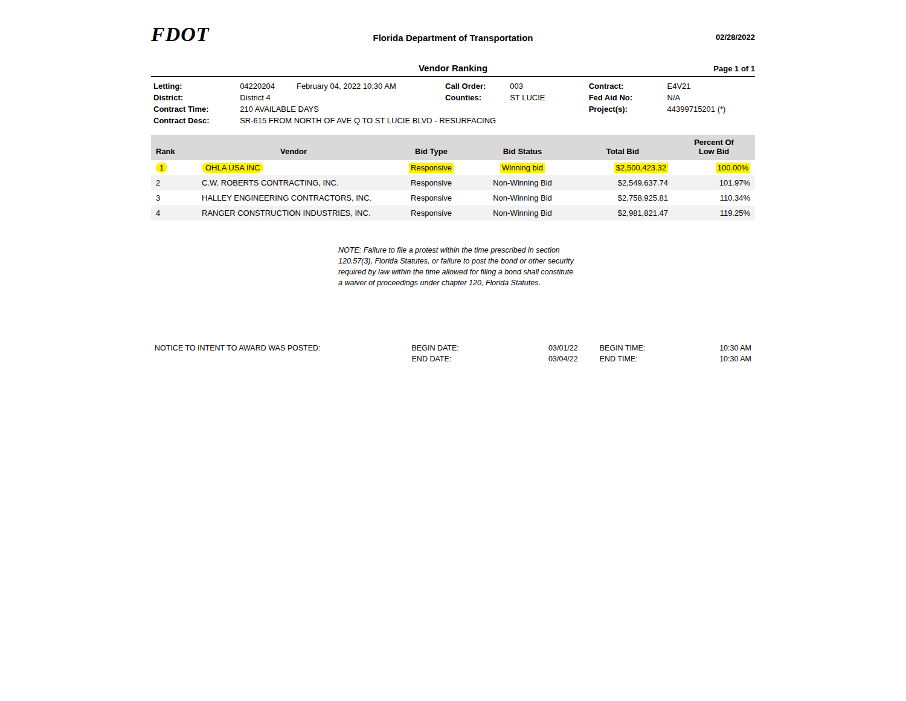FDOT
Florida Department of Transportation
02/28/2022
Vendor Ranking
Page 1 of 1
| Letting: | 04220204 | February 04, 2022 10:30 AM | Call Order: | 003 | Contract: | E4V21 |
| District: | District 4 | | Counties: | ST LUCIE | Fed Aid No: | N/A |
| Contract Time: | 210 AVAILABLE DAYS | Project(s): | 44399715201 (*) |
| Contract Desc: | SR-615 FROM NORTH OF AVE Q TO ST LUCIE BLVD - RESURFACING |
| Rank | Vendor | Bid Type | Bid Status | Total Bid | Percent Of Low Bid |
| --- | --- | --- | --- | --- | --- |
| 1 | OHLA USA INC | Responsive | Winning bid | $2,500,423.32 | 100.00% |
| 2 | C.W. ROBERTS CONTRACTING, INC. | Responsive | Non-Winning Bid | $2,549,637.74 | 101.97% |
| 3 | HALLEY ENGINEERING CONTRACTORS, INC. | Responsive | Non-Winning Bid | $2,758,925.81 | 110.34% |
| 4 | RANGER CONSTRUCTION INDUSTRIES, INC. | Responsive | Non-Winning Bid | $2,981,821.47 | 119.25% |
NOTE: Failure to file a protest within the time prescribed in section
120.57(3), Florida Statutes, or failure to post the bond or other security
required by law within the time allowed for filing a bond shall constitute
a waiver of proceedings under chapter 120, Florida Statutes.
| NOTICE TO INTENT TO AWARD WAS POSTED: | BEGIN DATE: | 03/01/22 | BEGIN TIME: | 10:30 AM |
| | END DATE: | 03/04/22 | END TIME: | 10:30 AM |